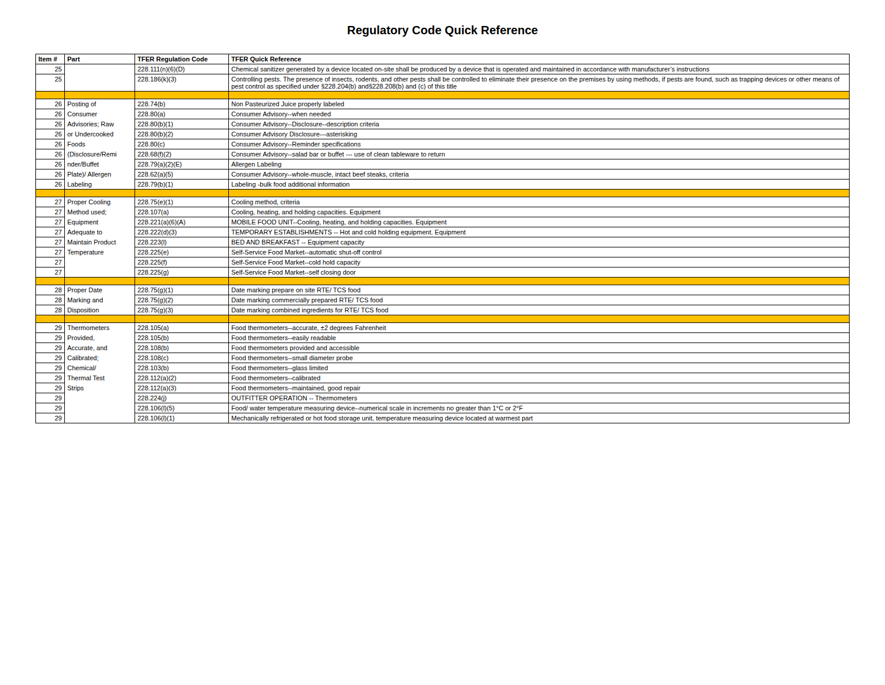Regulatory Code Quick Reference
| Item # | Part | TFER Regulation Code | TFER Quick Reference |
| --- | --- | --- | --- |
| 25 | | 228.111(n)(6)(D) | Chemical sanitizer generated by a device located on-site shall be produced by a device that is operated and maintained in accordance with manufacturer’s instructions |
| 25 | | 228.186(k)(3) | Controlling pests. The presence of insects, rodents, and other pests shall be controlled to eliminate their presence on the premises by using methods, if pests are found, such as trapping devices or other means of pest control as specified under §228.204(b) and§228.208(b) and (c) of this title |
| 26 | Posting of | 228.74(b) | Non Pasteurized Juice properly labeled |
| 26 | Consumer | 228.80(a) | Consumer Advisory--when needed |
| 26 | Advisories; Raw | 228.80(b)(1) | Consumer Advisory--Disclosure--description criteria |
| 26 | or Undercooked | 228.80(b)(2) | Consumer Advisory Disclosure---asterisking |
| 26 | Foods | 228.80(c) | Consumer Advisory--Reminder specifications |
| 26 | (Disclosure/Remi | 228.68(f)(2) | Consumer Advisory--salad bar or buffet --- use of clean tableware to return |
| 26 | nder/Buffet | 228.79(a)(2)(E) | Allergen Labeling |
| 26 | Plate)/ Allergen | 228.62(a)(5) | Consumer Advisory--whole-muscle, intact beef steaks, criteria |
| 26 | Labeling | 228.79(b)(1) | Labeling -bulk food additional information |
| 27 | Proper Cooling | 228.75(e)(1) | Cooling method, criteria |
| 27 | Method used; | 228.107(a) | Cooling, heating, and holding capacities. Equipment |
| 27 | Equipment | 228.221(a)(6)(A) | MOBILE FOOD UNIT--Cooling, heating, and holding capacities. Equipment |
| 27 | Adequate to | 228.222(d)(3) | TEMPORARY ESTABLISHMENTS -- Hot and cold holding equipment. Equipment |
| 27 | Maintain Product | 228.223(l) | BED AND BREAKFAST -- Equipment capacity |
| 27 | Temperature | 228.225(e) | Self-Service Food Market--automatic shut-off control |
| 27 | | 228.225(f) | Self-Service Food Market--cold hold capacity |
| 27 | | 228.225(g) | Self-Service Food Market--self closing door |
| 28 | Proper Date | 228.75(g)(1) | Date marking prepare on site RTE/ TCS food |
| 28 | Marking and | 228.75(g)(2) | Date marking commercially prepared RTE/ TCS food |
| 28 | Disposition | 228.75(g)(3) | Date marking combined ingredients for RTE/ TCS food |
| 29 | Thermometers | 228.105(a) | Food thermometers--accurate, ±2 degrees Fahrenheit |
| 29 | Provided, | 228.105(b) | Food thermometers--easily readable |
| 29 | Accurate, and | 228.108(b) | Food thermometers provided and accessible |
| 29 | Calibrated; | 228.108(c) | Food thermometers--small diameter probe |
| 29 | Chemical/ | 228.103(b) | Food thermometers--glass limited |
| 29 | Thermal Test | 228.112(a)(2) | Food thermometers--calibrated |
| 29 | Strips | 228.112(a)(3) | Food thermometers--maintained, good repair |
| 29 | | 228.224(j) | OUTFITTER OPERATION -- Thermometers |
| 29 | | 228.106(l)(5) | Food/ water temperature measuring device--numerical scale in increments no greater than 1°C or 2°F |
| 29 | | 228.106(l)(1) | Mechanically refrigerated or hot food storage unit, temperature measuring device located at warmest part |